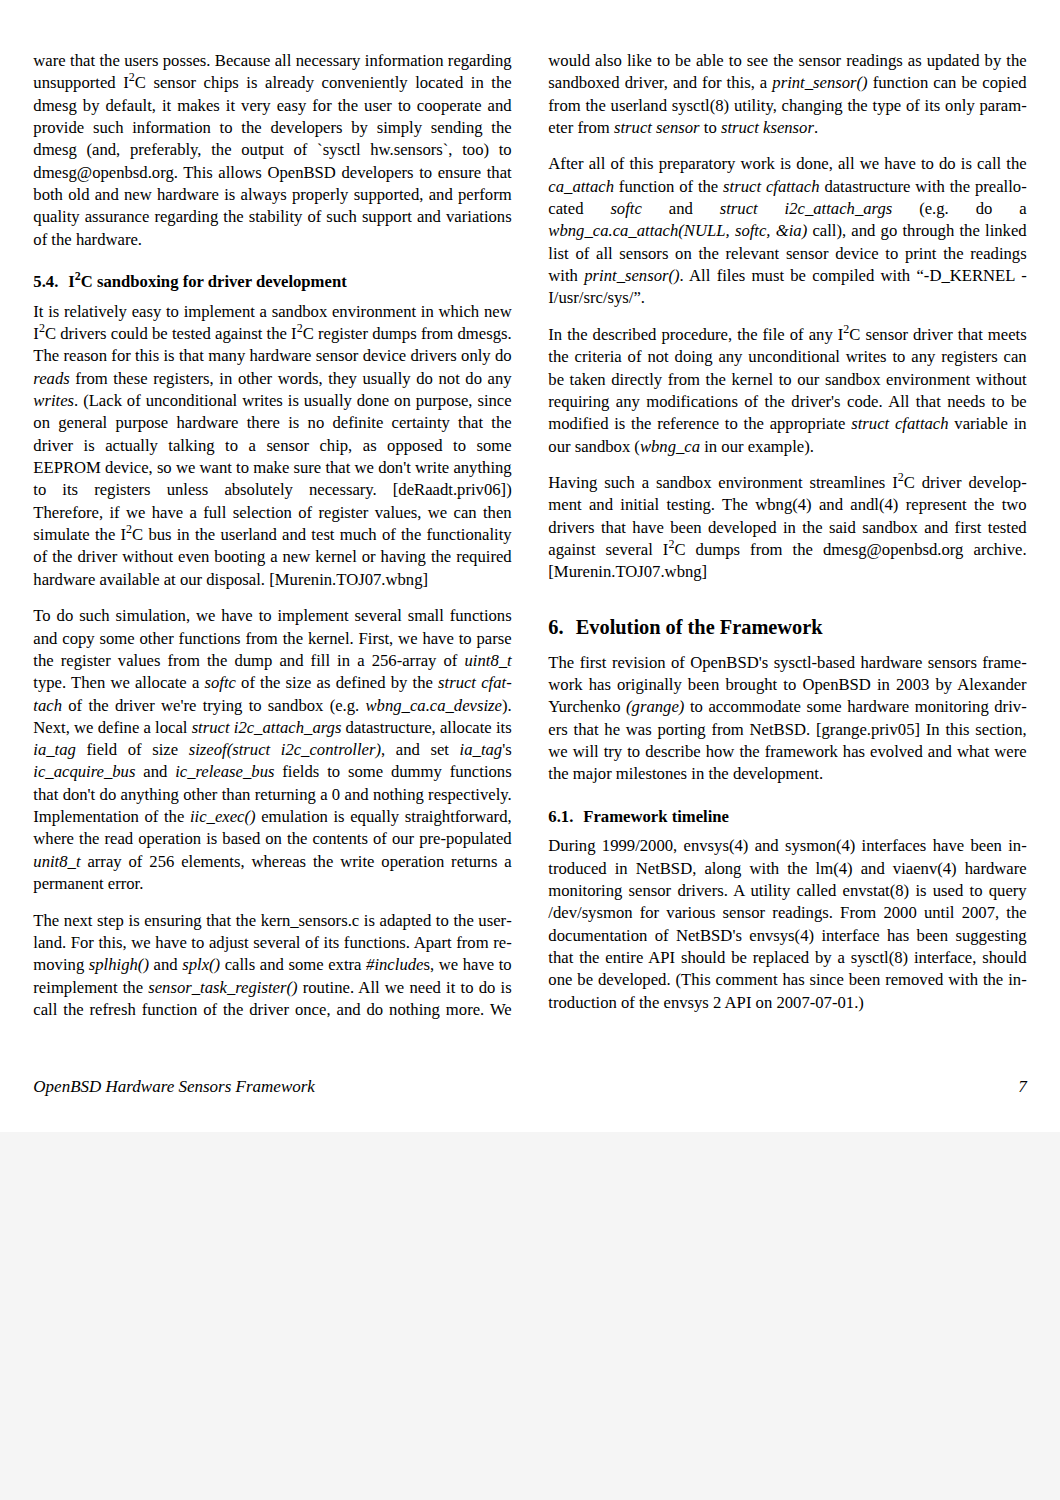ware that the users posses. Because all necessary information regarding unsupported I2C sensor chips is already conveniently located in the dmesg by default, it makes it very easy for the user to cooperate and provide such information to the developers by simply sending the dmesg (and, preferably, the output of `sysctl hw.sensors`, too) to dmesg@openbsd.org. This allows OpenBSD developers to ensure that both old and new hardware is always properly supported, and perform quality assurance regarding the stability of such support and variations of the hardware.
5.4. I2C sandboxing for driver development
It is relatively easy to implement a sandbox environment in which new I2C drivers could be tested against the I2C register dumps from dmesgs. The reason for this is that many hardware sensor device drivers only do reads from these registers, in other words, they usually do not do any writes. (Lack of unconditional writes is usually done on purpose, since on general purpose hardware there is no definite certainty that the driver is actually talking to a sensor chip, as opposed to some EEPROM device, so we want to make sure that we don't write anything to its registers unless absolutely necessary. [deRaadt.priv06]) Therefore, if we have a full selection of register values, we can then simulate the I2C bus in the userland and test much of the functionality of the driver without even booting a new kernel or having the required hardware available at our disposal. [Murenin.TOJ07.wbng]
To do such simulation, we have to implement several small functions and copy some other functions from the kernel. First, we have to parse the register values from the dump and fill in a 256-array of uint8_t type. Then we allocate a softc of the size as defined by the struct cfattach of the driver we're trying to sandbox (e.g. wbng_ca.ca_devsize). Next, we define a local struct i2c_attach_args datastructure, allocate its ia_tag field of size sizeof(struct i2c_controller), and set ia_tag's ic_acquire_bus and ic_release_bus fields to some dummy functions that don't do anything other than returning a 0 and nothing respectively. Implementation of the iic_exec() emulation is equally straightforward, where the read operation is based on the contents of our pre-populated unit8_t array of 256 elements, whereas the write operation returns a permanent error.
The next step is ensuring that the kern_sensors.c is adapted to the userland. For this, we have to adjust several of its functions. Apart from removing splhigh() and splx() calls and some extra #includes, we have to reimplement the sensor_task_register() routine. All we need it to do is call the refresh function of the driver once, and do nothing more. We would also like to be able to see the sensor readings as updated by the sandboxed driver, and for this, a print_sensor() function can be copied from the userland sysctl(8) utility, changing the type of its only parameter from struct sensor to struct ksensor.
After all of this preparatory work is done, all we have to do is call the ca_attach function of the struct cfattach datastructure with the preallocated softc and struct i2c_attach_args (e.g. do a wbng_ca.ca_attach(NULL, softc, &ia) call), and go through the linked list of all sensors on the relevant sensor device to print the readings with print_sensor(). All files must be compiled with “-D_KERNEL -I/usr/src/sys/”.
In the described procedure, the file of any I2C sensor driver that meets the criteria of not doing any unconditional writes to any registers can be taken directly from the kernel to our sandbox environment without requiring any modifications of the driver's code. All that needs to be modified is the reference to the appropriate struct cfattach variable in our sandbox (wbng_ca in our example).
Having such a sandbox environment streamlines I2C driver development and initial testing. The wbng(4) and andl(4) represent the two drivers that have been developed in the said sandbox and first tested against several I2C dumps from the dmesg@openbsd.org archive. [Murenin.TOJ07.wbng]
6. Evolution of the Framework
The first revision of OpenBSD's sysctl-based hardware sensors framework has originally been brought to OpenBSD in 2003 by Alexander Yurchenko (grange) to accommodate some hardware monitoring drivers that he was porting from NetBSD. [grange.priv05] In this section, we will try to describe how the framework has evolved and what were the major milestones in the development.
6.1. Framework timeline
During 1999/2000, envsys(4) and sysmon(4) interfaces have been introduced in NetBSD, along with the lm(4) and viaenv(4) hardware monitoring sensor drivers. A utility called envstat(8) is used to query /dev/sysmon for various sensor readings. From 2000 until 2007, the documentation of NetBSD's envsys(4) interface has been suggesting that the entire API should be replaced by a sysctl(8) interface, should one be developed. (This comment has since been removed with the introduction of the envsys 2 API on 2007-07-01.)
OpenBSD Hardware Sensors Framework 7